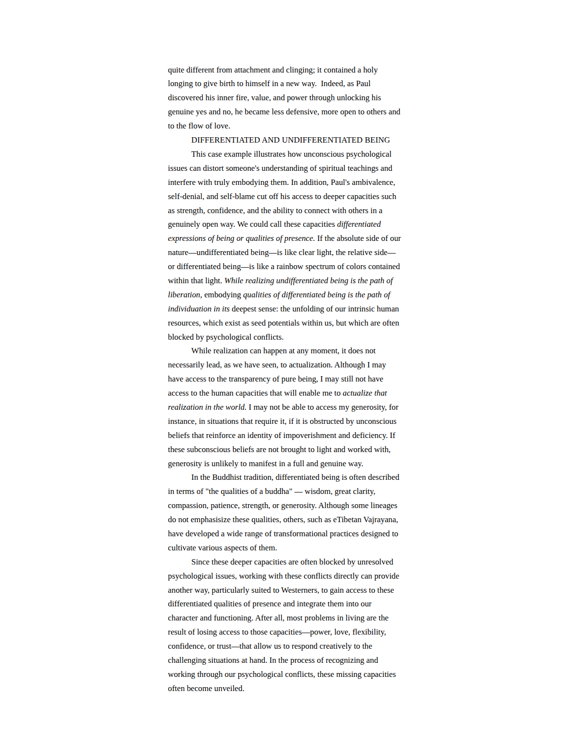quite different from attachment and clinging; it contained a holy longing to give birth to himself in a new way. Indeed, as Paul discovered his inner fire, value, and power through unlocking his genuine yes and no, he became less defensive, more open to others and to the flow of love.
DIFFERENTIATED AND UNDIFFERENTIATED BEING
This case example illustrates how unconscious psychological issues can distort someone's understanding of spiritual teachings and interfere with truly embodying them. In addition, Paul's ambivalence, self-denial, and self-blame cut off his access to deeper capacities such as strength, confidence, and the ability to connect with others in a genuinely open way. We could call these capacities differentiated expressions of being or qualities of presence. If the absolute side of our nature—undifferentiated being—is like clear light, the relative side—or differentiated being—is like a rainbow spectrum of colors contained within that light. While realizing undifferentiated being is the path of liberation, embodying qualities of differentiated being is the path of individuation in its deepest sense: the unfolding of our intrinsic human resources, which exist as seed potentials within us, but which are often blocked by psychological conflicts.
While realization can happen at any moment, it does not necessarily lead, as we have seen, to actualization. Although I may have access to the transparency of pure being, I may still not have access to the human capacities that will enable me to actualize that realization in the world. I may not be able to access my generosity, for instance, in situations that require it, if it is obstructed by unconscious beliefs that reinforce an identity of impoverishment and deficiency. If these subconscious beliefs are not brought to light and worked with, generosity is unlikely to manifest in a full and genuine way.
In the Buddhist tradition, differentiated being is often described in terms of "the qualities of a buddha" — wisdom, great clarity, compassion, patience, strength, or generosity. Although some lineages do not emphasisize these qualities, others, such as eTibetan Vajrayana, have developed a wide range of transformational practices designed to cultivate various aspects of them.
Since these deeper capacities are often blocked by unresolved psychological issues, working with these conflicts directly can provide another way, particularly suited to Westerners, to gain access to these differentiated qualities of presence and integrate them into our character and functioning. After all, most problems in living are the result of losing access to those capacities—power, love, flexibility, confidence, or trust—that allow us to respond creatively to the challenging situations at hand. In the process of recognizing and working through our psychological conflicts, these missing capacities often become unveiled.